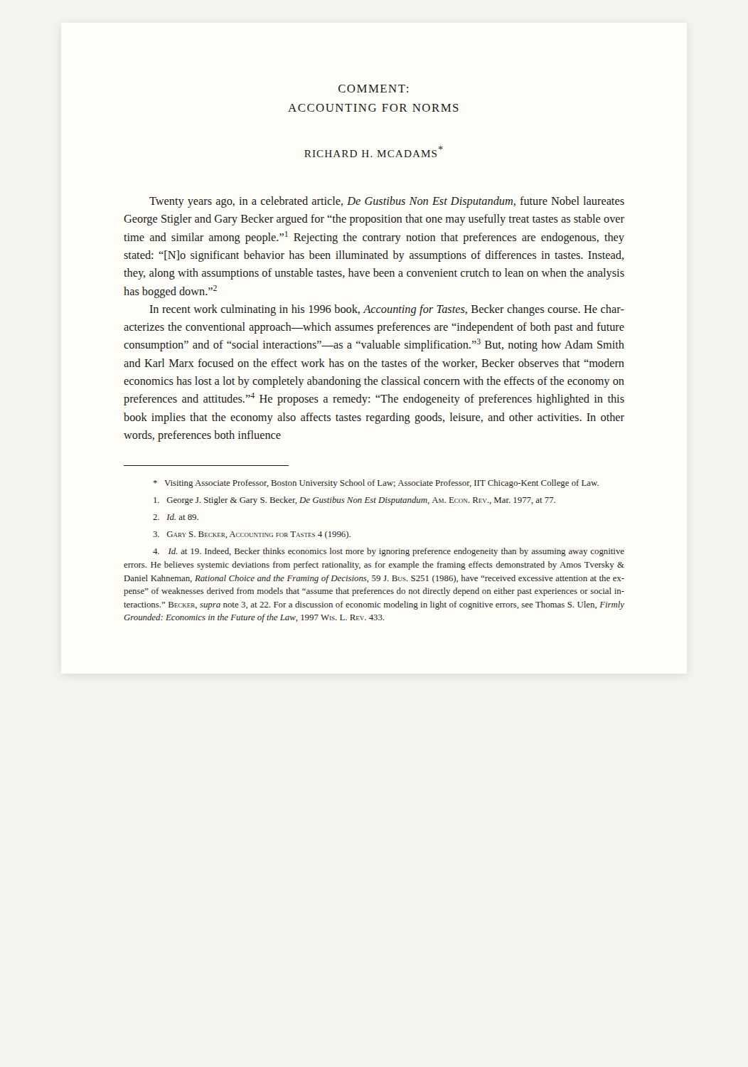Comment:
Accounting for Norms
Richard H. McAdams*
Twenty years ago, in a celebrated article, De Gustibus Non Est Disputandum, future Nobel laureates George Stigler and Gary Becker argued for “the proposition that one may usefully treat tastes as stable over time and similar among people.”1 Rejecting the contrary notion that preferences are endogenous, they stated: “[N]o significant behavior has been illuminated by assumptions of differences in tastes. Instead, they, along with assumptions of unstable tastes, have been a convenient crutch to lean on when the analysis has bogged down.”2
In recent work culminating in his 1996 book, Accounting for Tastes, Becker changes course. He characterizes the conventional approach—which assumes preferences are “independent of both past and future consumption” and of “social interactions”—as a “valuable simplification.”3 But, noting how Adam Smith and Karl Marx focused on the effect work has on the tastes of the worker, Becker observes that “modern economics has lost a lot by completely abandoning the classical concern with the effects of the economy on preferences and attitudes.”4 He proposes a remedy: “The endogeneity of preferences highlighted in this book implies that the economy also affects tastes regarding goods, leisure, and other activities. In other words, preferences both influence
* Visiting Associate Professor, Boston University School of Law; Associate Professor, IIT Chicago-Kent College of Law.
1. George J. Stigler & Gary S. Becker, De Gustibus Non Est Disputandum, Am. Econ. Rev., Mar. 1977, at 77.
2. Id. at 89.
3. Gary S. Becker, Accounting for Tastes 4 (1996).
4. Id. at 19. Indeed, Becker thinks economics lost more by ignoring preference endogeneity than by assuming away cognitive errors. He believes systemic deviations from perfect rationality, as for example the framing effects demonstrated by Amos Tversky & Daniel Kahneman, Rational Choice and the Framing of Decisions, 59 J. Bus. S251 (1986), have “received excessive attention at the expense” of weaknesses derived from models that “assume that preferences do not directly depend on either past experiences or social interactions.” Becker, supra note 3, at 22. For a discussion of economic modeling in light of cognitive errors, see Thomas S. Ulen, Firmly Grounded: Economics in the Future of the Law, 1997 Wis. L. Rev. 433.